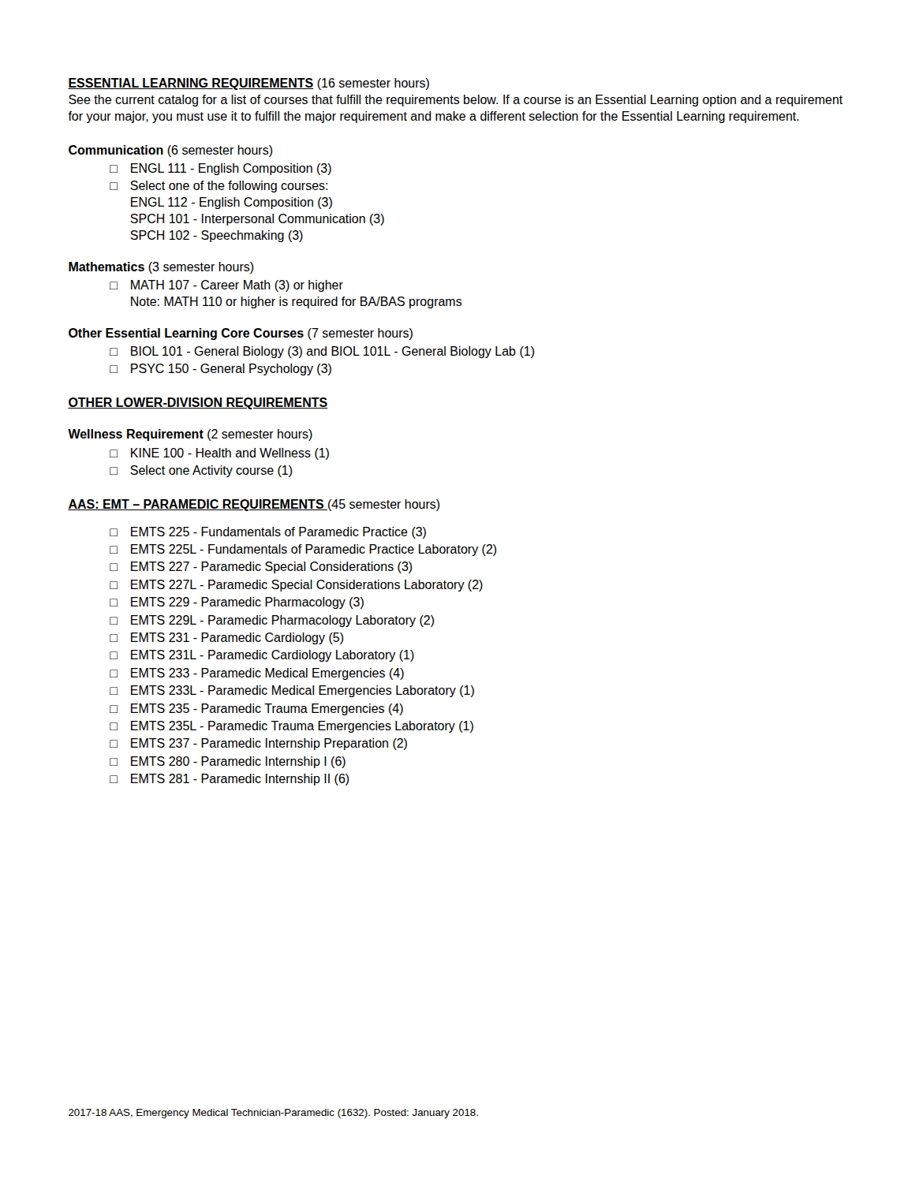ESSENTIAL LEARNING REQUIREMENTS (16 semester hours)
See the current catalog for a list of courses that fulfill the requirements below. If a course is an Essential Learning option and a requirement for your major, you must use it to fulfill the major requirement and make a different selection for the Essential Learning requirement.
Communication (6 semester hours)
ENGL 111 - English Composition (3)
Select one of the following courses:
ENGL 112 - English Composition (3)
SPCH 101 - Interpersonal Communication (3)
SPCH 102 - Speechmaking (3)
Mathematics (3 semester hours)
MATH 107 - Career Math (3) or higher
Note: MATH 110 or higher is required for BA/BAS programs
Other Essential Learning Core Courses (7 semester hours)
BIOL 101 - General Biology (3) and BIOL 101L - General Biology Lab (1)
PSYC 150 - General Psychology (3)
OTHER LOWER-DIVISION REQUIREMENTS
Wellness Requirement (2 semester hours)
KINE 100 - Health and Wellness (1)
Select one Activity course (1)
AAS: EMT – PARAMEDIC REQUIREMENTS (45 semester hours)
EMTS 225 - Fundamentals of Paramedic Practice (3)
EMTS 225L - Fundamentals of Paramedic Practice Laboratory (2)
EMTS 227 - Paramedic Special Considerations (3)
EMTS 227L - Paramedic Special Considerations Laboratory (2)
EMTS 229 - Paramedic Pharmacology (3)
EMTS 229L - Paramedic Pharmacology Laboratory (2)
EMTS 231 - Paramedic Cardiology (5)
EMTS 231L - Paramedic Cardiology Laboratory (1)
EMTS 233 - Paramedic Medical Emergencies (4)
EMTS 233L - Paramedic Medical Emergencies Laboratory (1)
EMTS 235 - Paramedic Trauma Emergencies (4)
EMTS 235L - Paramedic Trauma Emergencies Laboratory (1)
EMTS 237 - Paramedic Internship Preparation (2)
EMTS 280 - Paramedic Internship I (6)
EMTS 281 - Paramedic Internship II (6)
2017-18 AAS, Emergency Medical Technician-Paramedic (1632). Posted: January 2018.